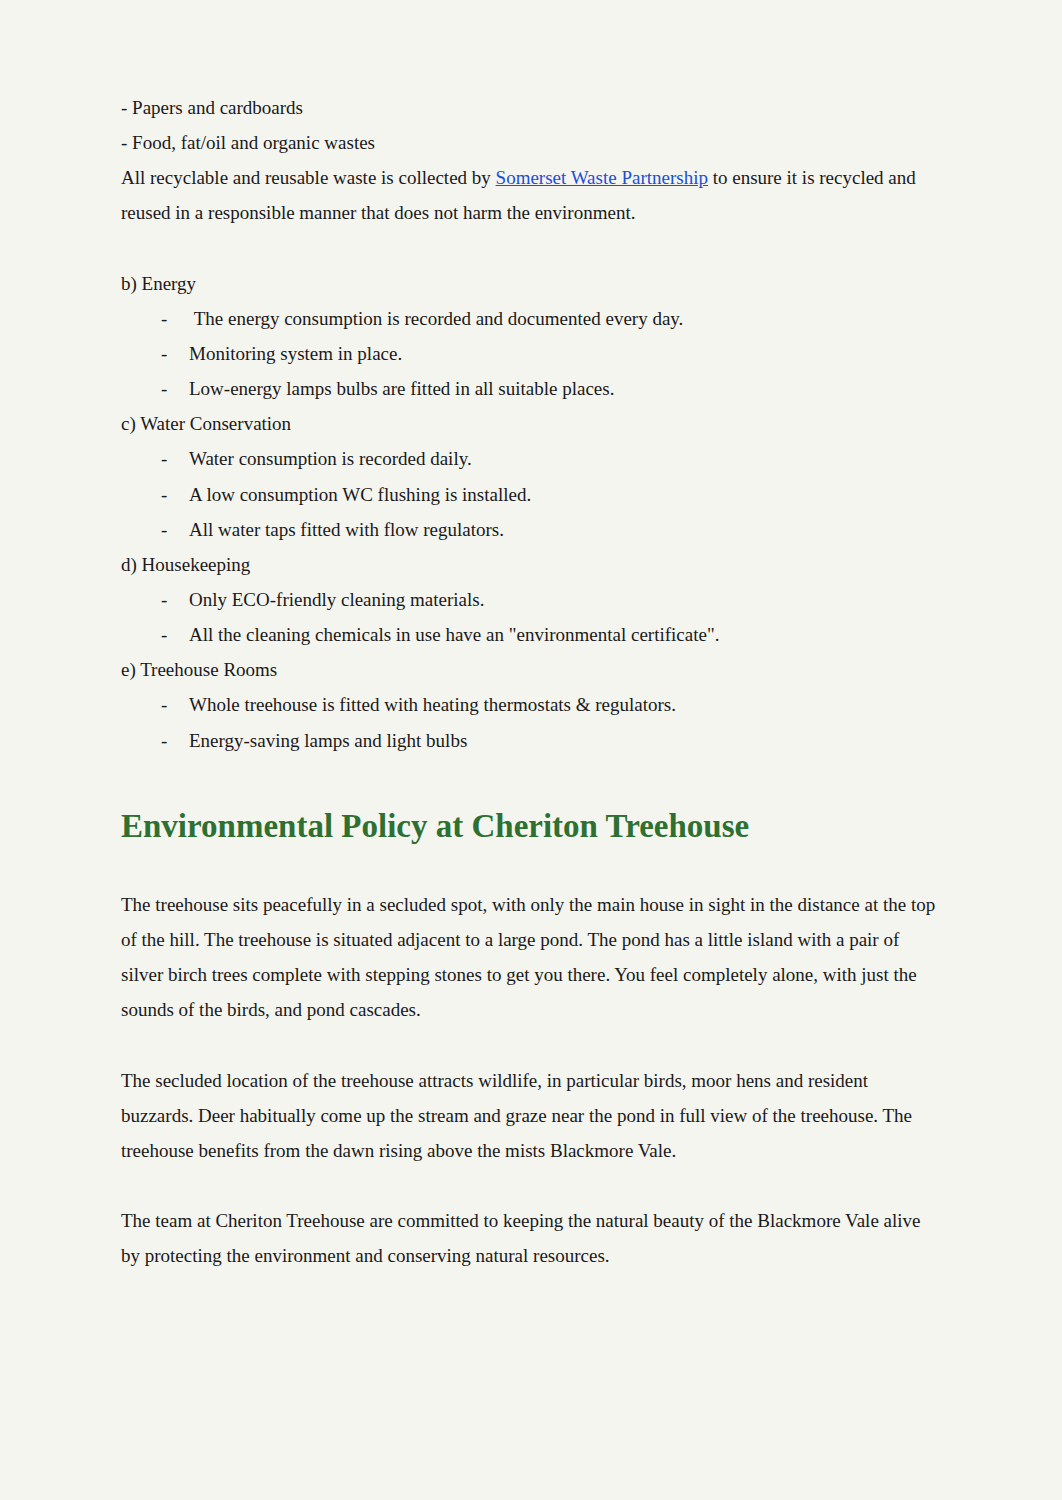- Papers and cardboards
- Food, fat/oil and organic wastes
All recyclable and reusable waste is collected by Somerset Waste Partnership to ensure it is recycled and reused in a responsible manner that does not harm the environment.
b) Energy
The energy consumption is recorded and documented every day.
Monitoring system in place.
Low-energy lamps bulbs are fitted in all suitable places.
c) Water Conservation
Water consumption is recorded daily.
A low consumption WC flushing is installed.
All water taps fitted with flow regulators.
d) Housekeeping
Only ECO-friendly cleaning materials.
All the cleaning chemicals in use have an "environmental certificate".
e) Treehouse Rooms
Whole treehouse is fitted with heating thermostats & regulators.
Energy-saving lamps and light bulbs
Environmental Policy at Cheriton Treehouse
The treehouse sits peacefully in a secluded spot, with only the main house in sight in the distance at the top of the hill. The treehouse is situated adjacent to a large pond. The pond has a little island with a pair of silver birch trees complete with stepping stones to get you there. You feel completely alone, with just the sounds of the birds, and pond cascades.
The secluded location of the treehouse attracts wildlife, in particular birds, moor hens and resident buzzards. Deer habitually come up the stream and graze near the pond in full view of the treehouse. The treehouse benefits from the dawn rising above the mists Blackmore Vale.
The team at Cheriton Treehouse are committed to keeping the natural beauty of the Blackmore Vale alive by protecting the environment and conserving natural resources.